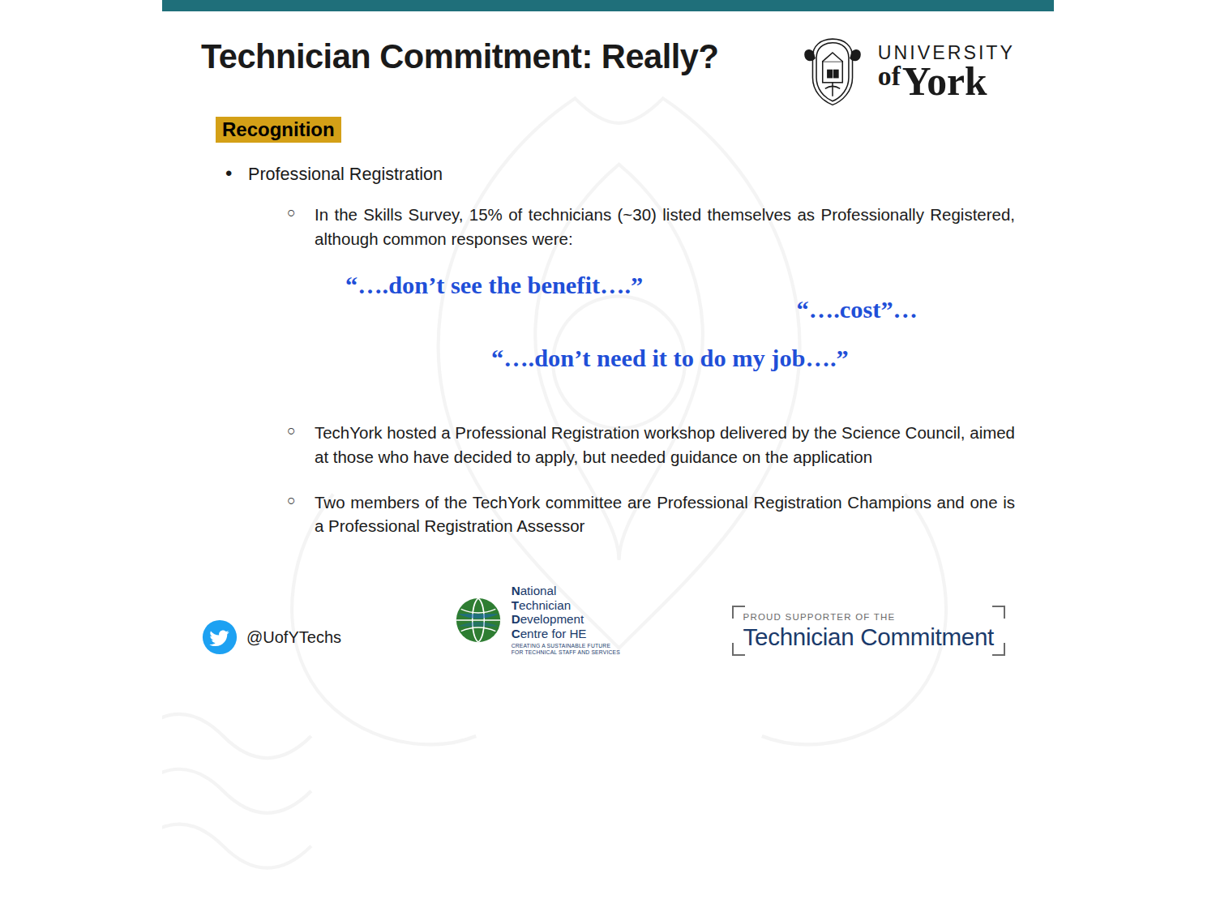Technician Commitment: Really?
UNIVERSITY of York
Recognition
Professional Registration
In the Skills Survey, 15% of technicians (~30) listed themselves as Professionally Registered, although common responses were:
“….don’t see the benefit….” “….cost”… “….don’t need it to do my job….”
TechYork hosted a Professional Registration workshop delivered by the Science Council, aimed at those who have decided to apply, but needed guidance on the application
Two members of the TechYork committee are Professional Registration Champions and one is a Professional Registration Assessor
@UofYTechs
National
Technician
Development
Centre for HE
CREATING A SUSTAINABLE FUTURE
FOR TECHNICAL STAFF AND SERVICES
PROUD SUPPORTER OF THE
Technician Commitment